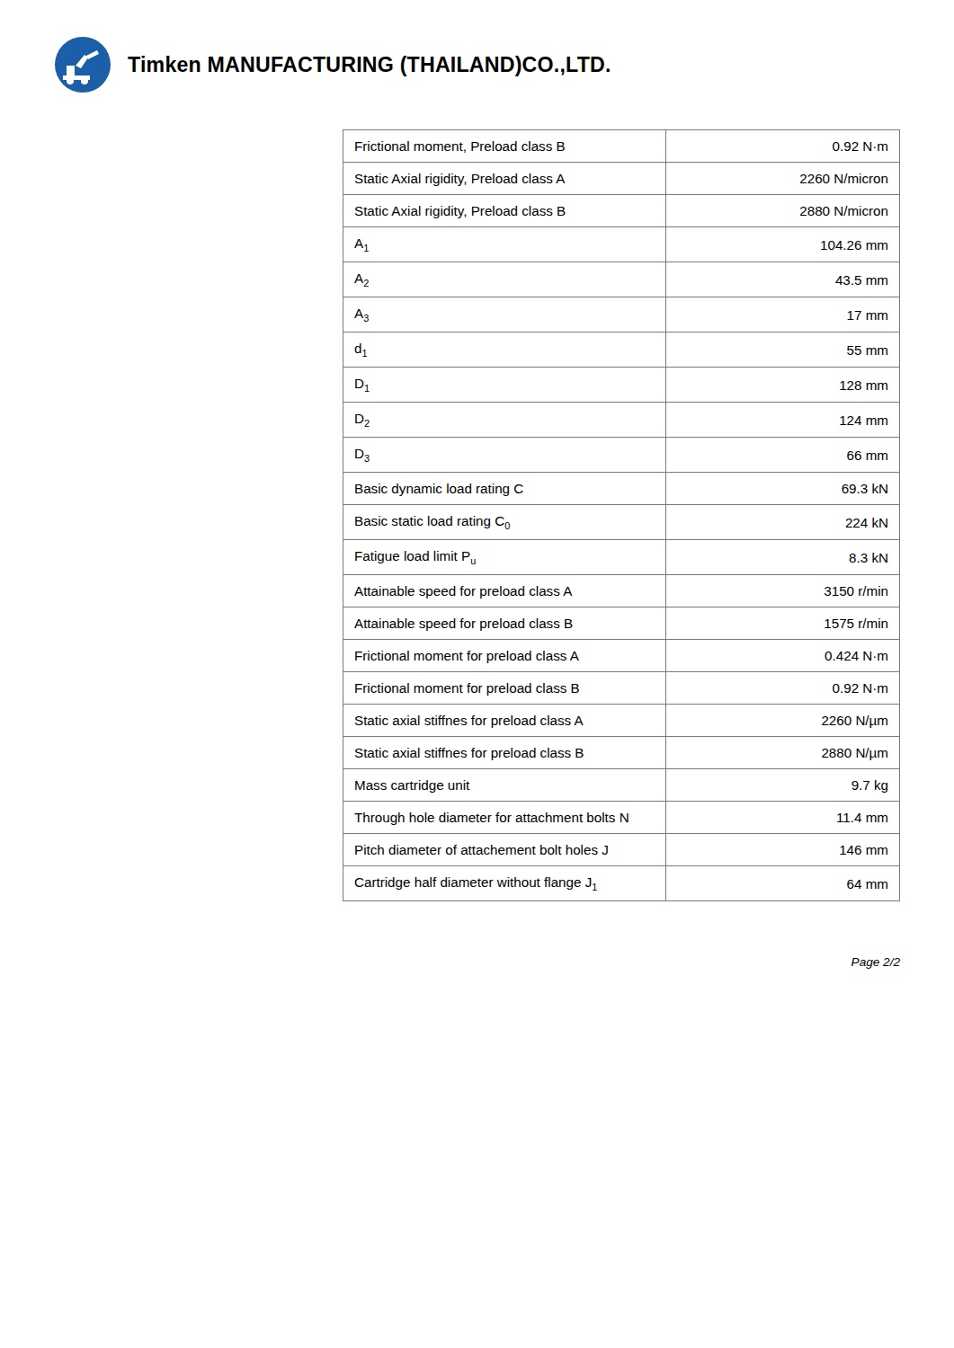Timken MANUFACTURING (THAILAND)CO.,LTD.
| Frictional moment, Preload class B | 0.92 N·m |
| Static Axial rigidity, Preload class A | 2260 N/micron |
| Static Axial rigidity, Preload class B | 2880 N/micron |
| A 1 | 104.26 mm |
| A 2 | 43.5 mm |
| A 3 | 17 mm |
| d 1 | 55 mm |
| D 1 | 128 mm |
| D 2 | 124 mm |
| D 3 | 66 mm |
| Basic dynamic load rating C | 69.3 kN |
| Basic static load rating C 0 | 224 kN |
| Fatigue load limit P u | 8.3 kN |
| Attainable speed for preload class A | 3150 r/min |
| Attainable speed for preload class B | 1575 r/min |
| Frictional moment for preload class A | 0.424 N·m |
| Frictional moment for preload class B | 0.92 N·m |
| Static axial stiffnes for preload class A | 2260 N/µm |
| Static axial stiffnes for preload class B | 2880 N/µm |
| Mass cartridge unit | 9.7 kg |
| Through hole diameter for attachment bolts N | 11.4 mm |
| Pitch diameter of attachement bolt holes J | 146 mm |
| Cartridge half diameter without flange J 1 | 64 mm |
Page 2/2